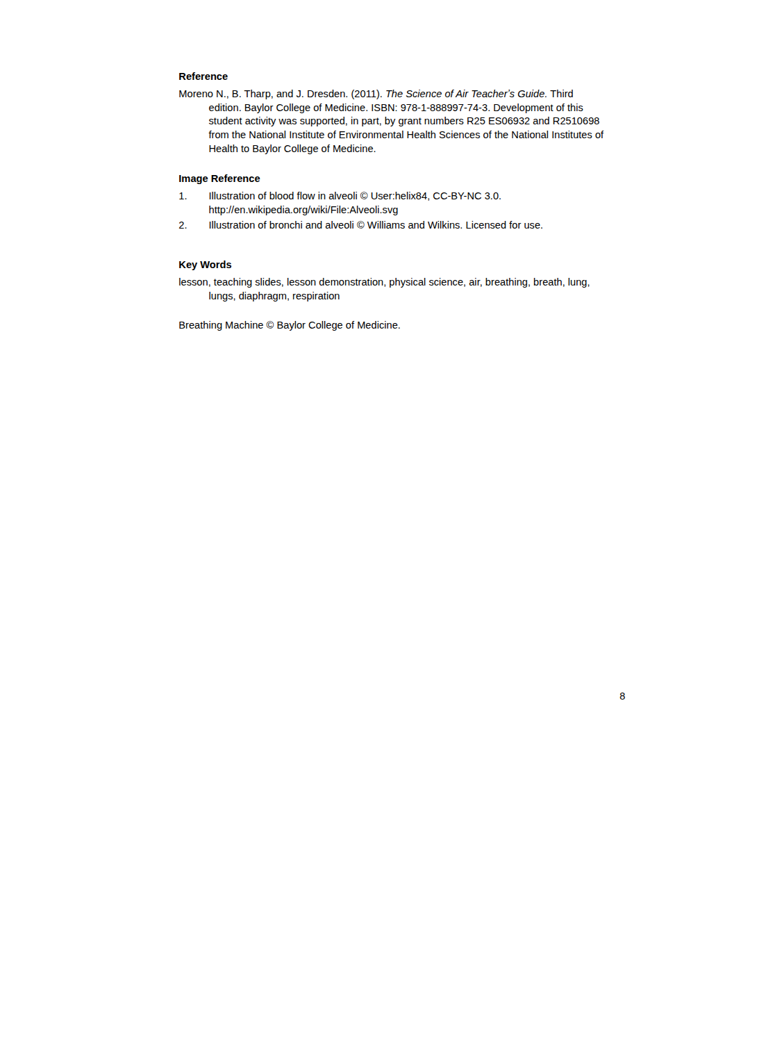Reference
Moreno N., B. Tharp, and J. Dresden. (2011). The Science of Air Teacherʼs Guide. Third edition. Baylor College of Medicine. ISBN: 978-1-888997-74-3. Development of this student activity was supported, in part, by grant numbers R25 ES06932 and R2510698 from the National Institute of Environmental Health Sciences of the National Institutes of Health to Baylor College of Medicine.
Image Reference
Illustration of blood flow in alveoli © User:helix84, CC-BY-NC 3.0. http://en.wikipedia.org/wiki/File:Alveoli.svg
Illustration of bronchi and alveoli © Williams and Wilkins. Licensed for use.
Key Words
lesson, teaching slides, lesson demonstration, physical science, air, breathing, breath, lung, lungs, diaphragm, respiration
Breathing Machine © Baylor College of Medicine.
8